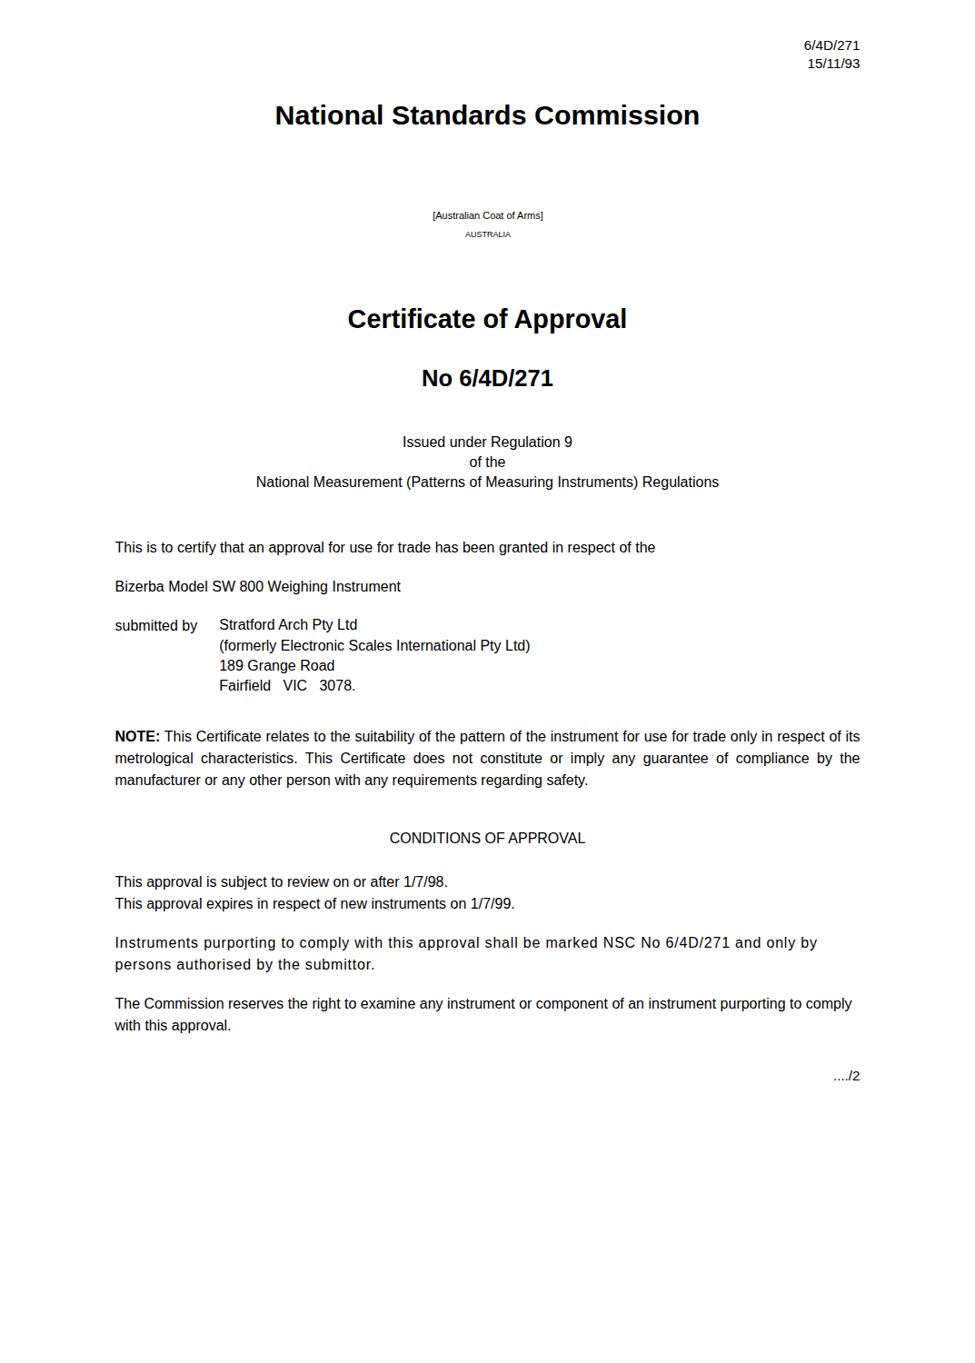6/4D/271
15/11/93
National Standards Commission
Certificate of Approval
No 6/4D/271
Issued under Regulation 9
of the
National Measurement (Patterns of Measuring Instruments) Regulations
This is to certify that an approval for use for trade has been granted in respect of the
Bizerba Model SW 800 Weighing Instrument
| submitted by | Stratford Arch Pty Ltd (formerly Electronic Scales International Pty Ltd) 189 Grange Road Fairfield VIC 3078. |
NOTE: This Certificate relates to the suitability of the pattern of the instrument for use for trade only in respect of its metrological characteristics. This Certificate does not constitute or imply any guarantee of compliance by the manufacturer or any other person with any requirements regarding safety.
CONDITIONS OF APPROVAL
This approval is subject to review on or after 1/7/98.
This approval expires in respect of new instruments on 1/7/99.
Instruments purporting to comply with this approval shall be marked NSC No 6/4D/271 and only by persons authorised by the submittor.
The Commission reserves the right to examine any instrument or component of an instrument purporting to comply with this approval.
..../2